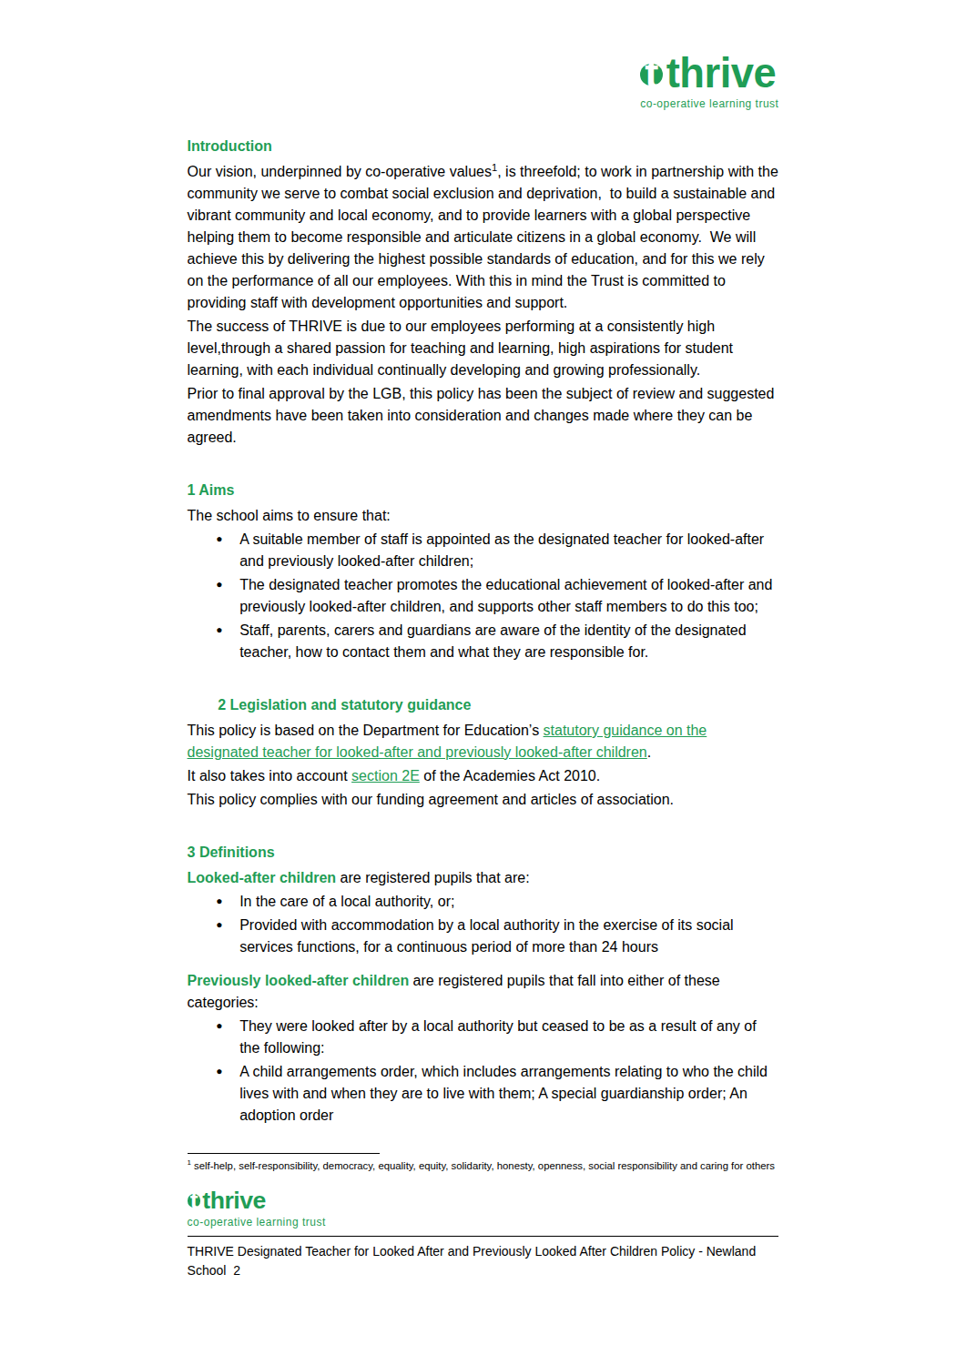tthrive
co-operative learning trust
Introduction
Our vision, underpinned by co-operative values1, is threefold; to work in partnership with the community we serve to combat social exclusion and deprivation, to build a sustainable and vibrant community and local economy, and to provide learners with a global perspective helping them to become responsible and articulate citizens in a global economy. We will achieve this by delivering the highest possible standards of education, and for this we rely on the performance of all our employees. With this in mind the Trust is committed to providing staff with development opportunities and support.
The success of THRIVE is due to our employees performing at a consistently high level,through a shared passion for teaching and learning, high aspirations for student learning, with each individual continually developing and growing professionally.
Prior to final approval by the LGB, this policy has been the subject of review and suggested amendments have been taken into consideration and changes made where they can be agreed.
1 Aims
The school aims to ensure that:
A suitable member of staff is appointed as the designated teacher for looked-after and previously looked-after children;
The designated teacher promotes the educational achievement of looked-after and previously looked-after children, and supports other staff members to do this too;
Staff, parents, carers and guardians are aware of the identity of the designated teacher, how to contact them and what they are responsible for.
2 Legislation and statutory guidance
This policy is based on the Department for Education’s statutory guidance on the designated teacher for looked-after and previously looked-after children.
It also takes into account section 2E of the Academies Act 2010.
This policy complies with our funding agreement and articles of association.
3 Definitions
Looked-after children are registered pupils that are:
In the care of a local authority, or;
Provided with accommodation by a local authority in the exercise of its social services functions, for a continuous period of more than 24 hours
Previously looked-after children are registered pupils that fall into either of these categories:
They were looked after by a local authority but ceased to be as a result of any of the following:
A child arrangements order, which includes arrangements relating to who the child lives with and when they are to live with them; A special guardianship order; An adoption order
1 self-help, self-responsibility, democracy, equality, equity, solidarity, honesty, openness, social responsibility and caring for others
tthrive
co-operative learning trust
THRIVE Designated Teacher for Looked After and Previously Looked After Children Policy - Newland School 2